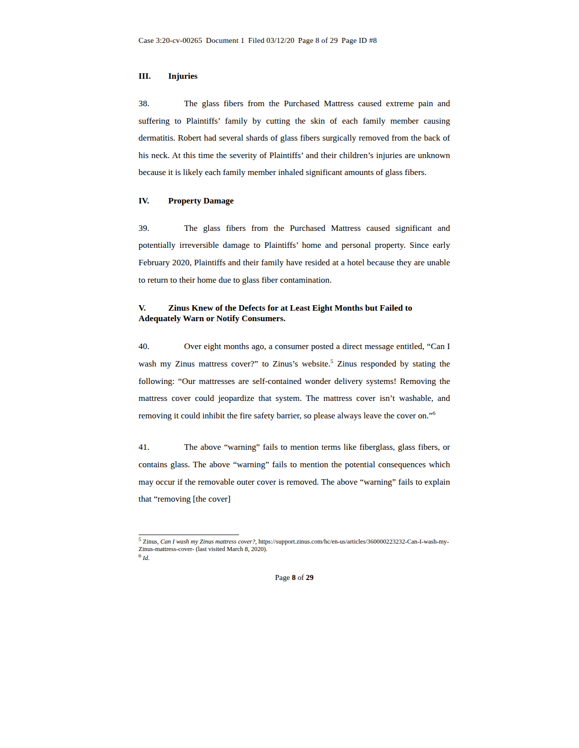Case 3:20-cv-00265 Document 1 Filed 03/12/20 Page 8 of 29 Page ID #8
III. Injuries
38. The glass fibers from the Purchased Mattress caused extreme pain and suffering to Plaintiffs’ family by cutting the skin of each family member causing dermatitis. Robert had several shards of glass fibers surgically removed from the back of his neck. At this time the severity of Plaintiffs’ and their children’s injuries are unknown because it is likely each family member inhaled significant amounts of glass fibers.
IV. Property Damage
39. The glass fibers from the Purchased Mattress caused significant and potentially irreversible damage to Plaintiffs’ home and personal property. Since early February 2020, Plaintiffs and their family have resided at a hotel because they are unable to return to their home due to glass fiber contamination.
V. Zinus Knew of the Defects for at Least Eight Months but Failed to Adequately Warn or Notify Consumers.
40. Over eight months ago, a consumer posted a direct message entitled, “Can I wash my Zinus mattress cover?” to Zinus’s website.5 Zinus responded by stating the following: “Our mattresses are self-contained wonder delivery systems! Removing the mattress cover could jeopardize that system. The mattress cover isn’t washable, and removing it could inhibit the fire safety barrier, so please always leave the cover on.”6
41. The above “warning” fails to mention terms like fiberglass, glass fibers, or contains glass. The above “warning” fails to mention the potential consequences which may occur if the removable outer cover is removed. The above “warning” fails to explain that “removing [the cover]
5 Zinus, Can I wash my Zinus mattress cover?, https://support.zinus.com/hc/en-us/articles/360000223232-Can-I-wash-my-Zinus-mattress-cover- (last visited March 8, 2020).
6 Id.
Page 8 of 29